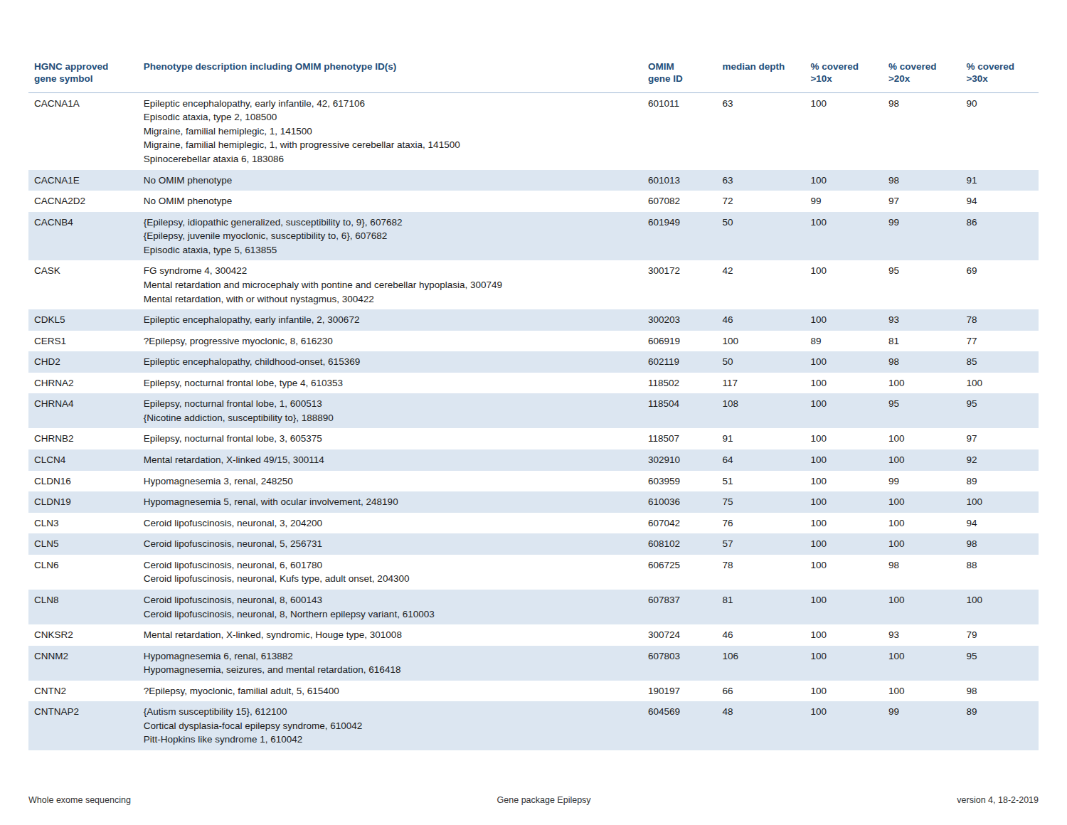| HGNC approved gene symbol | Phenotype description including OMIM phenotype ID(s) | OMIM gene ID | median depth | % covered >10x | % covered >20x | % covered >30x |
| --- | --- | --- | --- | --- | --- | --- |
| CACNA1A | Epileptic encephalopathy, early infantile, 42, 617106 Episodic ataxia, type 2, 108500 Migraine, familial hemiplegic, 1, 141500 Migraine, familial hemiplegic, 1, with progressive cerebellar ataxia, 141500 Spinocerebellar ataxia 6, 183086 | 601011 | 63 | 100 | 98 | 90 |
| CACNA1E | No OMIM phenotype | 601013 | 63 | 100 | 98 | 91 |
| CACNA2D2 | No OMIM phenotype | 607082 | 72 | 99 | 97 | 94 |
| CACNB4 | {Epilepsy, idiopathic generalized, susceptibility to, 9}, 607682 {Epilepsy, juvenile myoclonic, susceptibility to, 6}, 607682 Episodic ataxia, type 5, 613855 | 601949 | 50 | 100 | 99 | 86 |
| CASK | FG syndrome 4, 300422 Mental retardation and microcephaly with pontine and cerebellar hypoplasia, 300749 Mental retardation, with or without nystagmus, 300422 | 300172 | 42 | 100 | 95 | 69 |
| CDKL5 | Epileptic encephalopathy, early infantile, 2, 300672 | 300203 | 46 | 100 | 93 | 78 |
| CERS1 | ?Epilepsy, progressive myoclonic, 8, 616230 | 606919 | 100 | 89 | 81 | 77 |
| CHD2 | Epileptic encephalopathy, childhood-onset, 615369 | 602119 | 50 | 100 | 98 | 85 |
| CHRNA2 | Epilepsy, nocturnal frontal lobe, type 4, 610353 | 118502 | 117 | 100 | 100 | 100 |
| CHRNA4 | Epilepsy, nocturnal frontal lobe, 1, 600513 {Nicotine addiction, susceptibility to}, 188890 | 118504 | 108 | 100 | 95 | 95 |
| CHRNB2 | Epilepsy, nocturnal frontal lobe, 3, 605375 | 118507 | 91 | 100 | 100 | 97 |
| CLCN4 | Mental retardation, X-linked 49/15, 300114 | 302910 | 64 | 100 | 100 | 92 |
| CLDN16 | Hypomagnesemia 3, renal, 248250 | 603959 | 51 | 100 | 99 | 89 |
| CLDN19 | Hypomagnesemia 5, renal, with ocular involvement, 248190 | 610036 | 75 | 100 | 100 | 100 |
| CLN3 | Ceroid lipofuscinosis, neuronal, 3, 204200 | 607042 | 76 | 100 | 100 | 94 |
| CLN5 | Ceroid lipofuscinosis, neuronal, 5, 256731 | 608102 | 57 | 100 | 100 | 98 |
| CLN6 | Ceroid lipofuscinosis, neuronal, 6, 601780 Ceroid lipofuscinosis, neuronal, Kufs type, adult onset, 204300 | 606725 | 78 | 100 | 98 | 88 |
| CLN8 | Ceroid lipofuscinosis, neuronal, 8, 600143 Ceroid lipofuscinosis, neuronal, 8, Northern epilepsy variant, 610003 | 607837 | 81 | 100 | 100 | 100 |
| CNKSR2 | Mental retardation, X-linked, syndromic, Houge type, 301008 | 300724 | 46 | 100 | 93 | 79 |
| CNNM2 | Hypomagnesemia 6, renal, 613882 Hypomagnesemia, seizures, and mental retardation, 616418 | 607803 | 106 | 100 | 100 | 95 |
| CNTN2 | ?Epilepsy, myoclonic, familial adult, 5, 615400 | 190197 | 66 | 100 | 100 | 98 |
| CNTNAP2 | {Autism susceptibility 15}, 612100 Cortical dysplasia-focal epilepsy syndrome, 610042 Pitt-Hopkins like syndrome 1, 610042 | 604569 | 48 | 100 | 99 | 89 |
Whole exome sequencing
Gene package Epilepsy
version 4, 18-2-2019